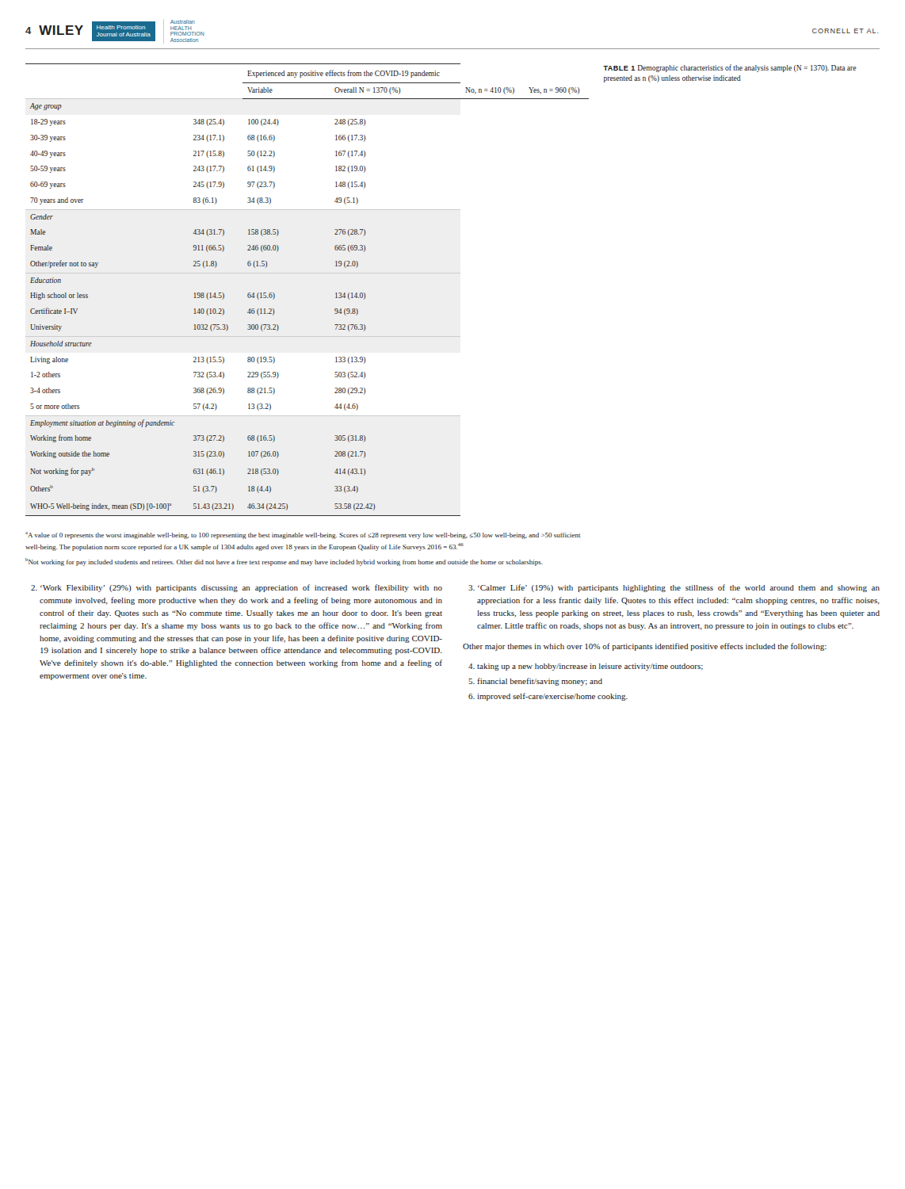4 WILEY Health Promotion
Journal of Australia Australian
HEALTH
PROMOTION
Association
CORNELL ET AL.
| | | Experienced any positive effects from the COVID-19 pandemic |
| --- | --- | --- |
| Variable | Overall N = 1370 (%) | No, n = 410 (%) | Yes, n = 960 (%) |
| Age group |
| 18-29 years | 348 (25.4) | 100 (24.4) | 248 (25.8) |
| 30-39 years | 234 (17.1) | 68 (16.6) | 166 (17.3) |
| 40-49 years | 217 (15.8) | 50 (12.2) | 167 (17.4) |
| 50-59 years | 243 (17.7) | 61 (14.9) | 182 (19.0) |
| 60-69 years | 245 (17.9) | 97 (23.7) | 148 (15.4) |
| 70 years and over | 83 (6.1) | 34 (8.3) | 49 (5.1) |
| Gender |
| Male | 434 (31.7) | 158 (38.5) | 276 (28.7) |
| Female | 911 (66.5) | 246 (60.0) | 665 (69.3) |
| Other/prefer not to say | 25 (1.8) | 6 (1.5) | 19 (2.0) |
| Education |
| High school or less | 198 (14.5) | 64 (15.6) | 134 (14.0) |
| Certificate I–IV | 140 (10.2) | 46 (11.2) | 94 (9.8) |
| University | 1032 (75.3) | 300 (73.2) | 732 (76.3) |
| Household structure |
| Living alone | 213 (15.5) | 80 (19.5) | 133 (13.9) |
| 1-2 others | 732 (53.4) | 229 (55.9) | 503 (52.4) |
| 3-4 others | 368 (26.9) | 88 (21.5) | 280 (29.2) |
| 5 or more others | 57 (4.2) | 13 (3.2) | 44 (4.6) |
| Employment situation at beginning of pandemic |
| Working from home | 373 (27.2) | 68 (16.5) | 305 (31.8) |
| Working outside the home | 315 (23.0) | 107 (26.0) | 208 (21.7) |
| Not working for pay b | 631 (46.1) | 218 (53.0) | 414 (43.1) |
| Others b | 51 (3.7) | 18 (4.4) | 33 (3.4) |
| WHO-5 Well-being index, mean (SD) [0-100] a | 51.43 (23.21) | 46.34 (24.25) | 53.58 (22.42) |
TABLE 1 Demographic characteristics of the analysis sample (N = 1370). Data are presented as n (%) unless otherwise indicated
aA value of 0 represents the worst imaginable well-being, to 100 representing the best imaginable well-being. Scores of ≤28 represent very low well-being, ≤50 low well-being, and >50 sufficient well-being. The population norm score reported for a UK sample of 1304 adults aged over 18 years in the European Quality of Life Surveys 2016 = 63.46
bNot working for pay included students and retirees. Other did not have a free text response and may have included hybrid working from home and outside the home or scholarships.
‘Work Flexibility’ (29%) with participants discussing an appreciation of increased work flexibility with no commute involved, feeling more productive when they do work and a feeling of being more autonomous and in control of their day. Quotes such as “No commute time. Usually takes me an hour door to door. It's been great reclaiming 2 hours per day. It's a shame my boss wants us to go back to the office now…” and “Working from home, avoiding commuting and the stresses that can pose in your life, has been a definite positive during COVID-19 isolation and I sincerely hope to strike a balance between office attendance and telecommuting post-COVID. We've definitely shown it's do-able.” Highlighted the connection between working from home and a feeling of empowerment over one's time.
‘Calmer Life’ (19%) with participants highlighting the stillness of the world around them and showing an appreciation for a less frantic daily life. Quotes to this effect included: “calm shopping centres, no traffic noises, less trucks, less people parking on street, less places to rush, less crowds” and “Everything has been quieter and calmer. Little traffic on roads, shops not as busy. As an introvert, no pressure to join in outings to clubs etc”.
Other major themes in which over 10% of participants identified positive effects included the following:
taking up a new hobby/increase in leisure activity/time outdoors;
financial benefit/saving money; and
improved self-care/exercise/home cooking.